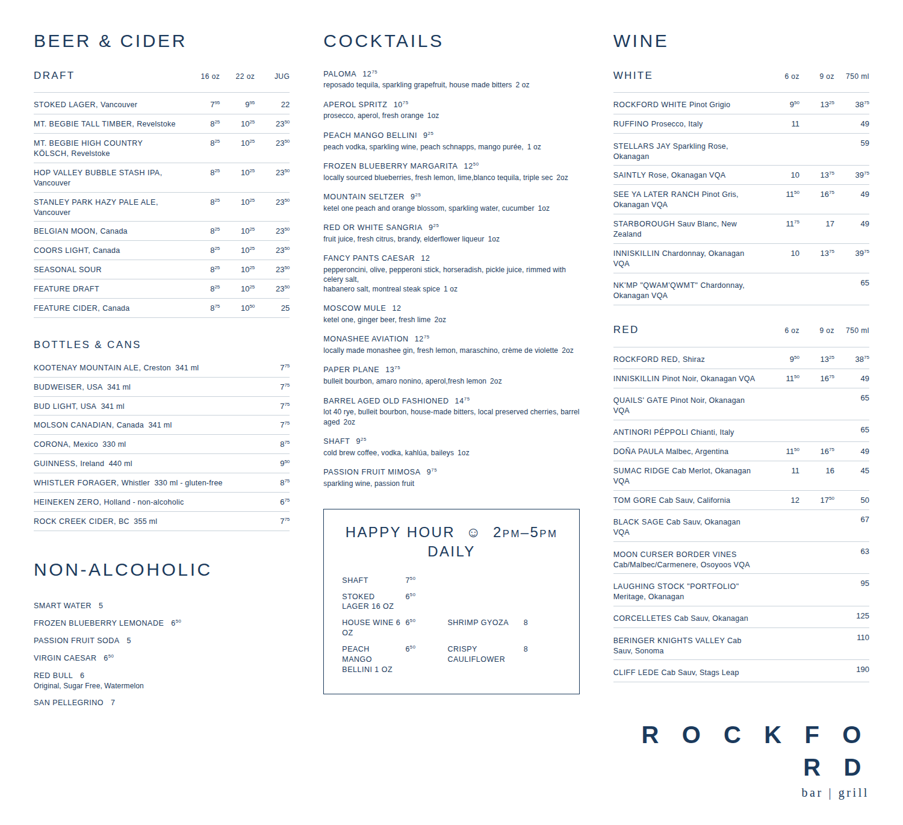BEER & CIDER
DRAFT
16 oz 22 oz JUG
STOKED LAGER, Vancouver 79599522
MT. BEGBIE TALL TIMBER, Revelstoke 82510252350
MT. BEGBIE HIGH COUNTRY KÖLSCH, Revelstoke 82510252350
HOP VALLEY BUBBLE STASH IPA, Vancouver 82510252350
STANLEY PARK HAZY PALE ALE, Vancouver 82510252350
BELGIAN MOON, Canada 82510252350
COORS LIGHT, Canada 82510252350
SEASONAL SOUR 82510252350
FEATURE DRAFT 82510252350
FEATURE CIDER, Canada 875105025
BOTTLES & CANS
KOOTENAY MOUNTAIN ALE, Creston 341 ml 775
BUDWEISER, USA 341 ml 775
BUD LIGHT, USA 341 ml 775
MOLSON CANADIAN, Canada 341 ml 775
CORONA, Mexico 330 ml 875
GUINNESS, Ireland 440 ml 950
WHISTLER FORAGER, Whistler 330 ml - gluten-free 875
HEINEKEN ZERO, Holland - non-alcoholic 675
ROCK CREEK CIDER, BC 355 ml 775
NON-ALCOHOLIC
SMART WATER 5
FROZEN BLUEBERRY LEMONADE 650
PASSION FRUIT SODA 5
VIRGIN CAESAR 650
RED BULL 6 Original, Sugar Free, Watermelon
SAN PELLEGRINO 7
COCKTAILS
PALOMA1275
reposado tequila, sparkling grapefruit, house made bitters2 oz
APEROL SPRITZ1075
prosecco, aperol, fresh orange1oz
PEACH MANGO BELLINI925
peach vodka, sparkling wine, peach schnapps, mango purée,1 oz
FROZEN BLUEBERRY MARGARITA1250
locally sourced blueberries, fresh lemon, lime,blanco tequila, triple sec2oz
MOUNTAIN SELTZER925
ketel one peach and orange blossom, sparkling water, cucumber1oz
RED OR WHITE SANGRIA925
fruit juice, fresh citrus, brandy, elderflower liqueur1oz
FANCY PANTS CAESAR12
pepperoncini, olive, pepperoni stick, horseradish, pickle juice, rimmed with celery salt,
habanero salt, montreal steak spice1 oz
MOSCOW MULE12
ketel one, ginger beer, fresh lime2oz
MONASHEE AVIATION1275
locally made monashee gin, fresh lemon, maraschino, crème de violette2oz
PAPER PLANE1375
bulleit bourbon, amaro nonino, aperol,fresh lemon2oz
BARREL AGED OLD FASHIONED1475
lot 40 rye, bulleit bourbon, house-made bitters, local preserved cherries, barrel aged2oz
SHAFT925
cold brew coffee, vodka, kahlúa, baileys1oz
PASSION FRUIT MIMOSA975
sparkling wine, passion fruit
HAPPY HOUR ☺ 2PM–5PM DAILY
| SHAFT | 7 50 | | |
| STOKED LAGER 16 oz | 6 50 | | |
| HOUSE WINE 6 oz | 6 50 | SHRIMP GYOZA | 8 |
| PEACH MANGO BELLINI 1 oz | 6 50 | CRISPY CAULIFLOWER | 8 |
WINE
WHITE
6 oz 9 oz 750 ml
ROCKFORD WHITE Pinot Grigio 95013253875
RUFFINO Prosecco, Italy 11 49
STELLARS JAY Sparkling Rose, Okanagan 59
SAINTLY Rose, Okanagan VQA 1013753975
SEE YA LATER RANCH Pinot Gris, Okanagan VQA 1150167549
STARBOROUGH Sauv Blanc, New Zealand 11751749
INNISKILLIN Chardonnay, Okanagan VQA 1013753975
NK'MP "QWAM'QWMT" Chardonnay, Okanagan VQA 65
RED
6 oz 9 oz 750 ml
ROCKFORD RED, Shiraz 95013253875
INNISKILLIN Pinot Noir, Okanagan VQA 1150167549
QUAILS' GATE Pinot Noir, Okanagan VQA 65
ANTINORI PÉPPOLI Chianti, Italy 65
DOÑA PAULA Malbec, Argentina 1150167549
SUMAC RIDGE Cab Merlot, Okanagan VQA 111645
TOM GORE Cab Sauv, California 12175050
BLACK SAGE Cab Sauv, Okanagan VQA 67
MOON CURSER BORDER VINES Cab/Malbec/Carmenere, Osoyoos VQA 63
LAUGHING STOCK "PORTFOLIO" Meritage, Okanagan 95
CORCELLETES Cab Sauv, Okanagan 125
BERINGER KNIGHTS VALLEY Cab Sauv, Sonoma 110
CLIFF LEDE Cab Sauv, Stags Leap 190
R O C K F O R D
bar | grill